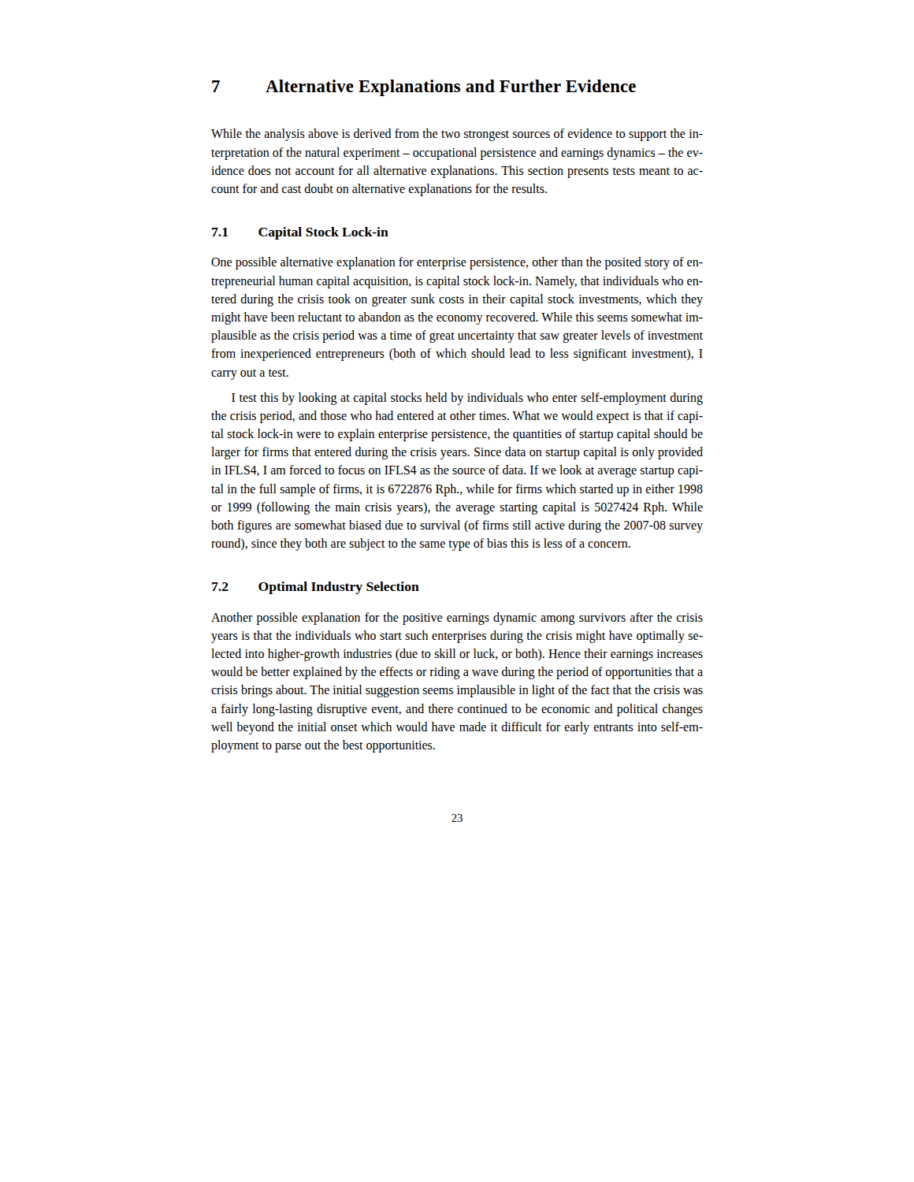7 Alternative Explanations and Further Evidence
While the analysis above is derived from the two strongest sources of evidence to support the interpretation of the natural experiment – occupational persistence and earnings dynamics – the evidence does not account for all alternative explanations. This section presents tests meant to account for and cast doubt on alternative explanations for the results.
7.1 Capital Stock Lock-in
One possible alternative explanation for enterprise persistence, other than the posited story of entrepreneurial human capital acquisition, is capital stock lock-in. Namely, that individuals who entered during the crisis took on greater sunk costs in their capital stock investments, which they might have been reluctant to abandon as the economy recovered. While this seems somewhat implausible as the crisis period was a time of great uncertainty that saw greater levels of investment from inexperienced entrepreneurs (both of which should lead to less significant investment), I carry out a test.
I test this by looking at capital stocks held by individuals who enter self-employment during the crisis period, and those who had entered at other times. What we would expect is that if capital stock lock-in were to explain enterprise persistence, the quantities of startup capital should be larger for firms that entered during the crisis years. Since data on startup capital is only provided in IFLS4, I am forced to focus on IFLS4 as the source of data. If we look at average startup capital in the full sample of firms, it is 6722876 Rph., while for firms which started up in either 1998 or 1999 (following the main crisis years), the average starting capital is 5027424 Rph. While both figures are somewhat biased due to survival (of firms still active during the 2007-08 survey round), since they both are subject to the same type of bias this is less of a concern.
7.2 Optimal Industry Selection
Another possible explanation for the positive earnings dynamic among survivors after the crisis years is that the individuals who start such enterprises during the crisis might have optimally selected into higher-growth industries (due to skill or luck, or both). Hence their earnings increases would be better explained by the effects or riding a wave during the period of opportunities that a crisis brings about. The initial suggestion seems implausible in light of the fact that the crisis was a fairly long-lasting disruptive event, and there continued to be economic and political changes well beyond the initial onset which would have made it difficult for early entrants into self-employment to parse out the best opportunities.
23